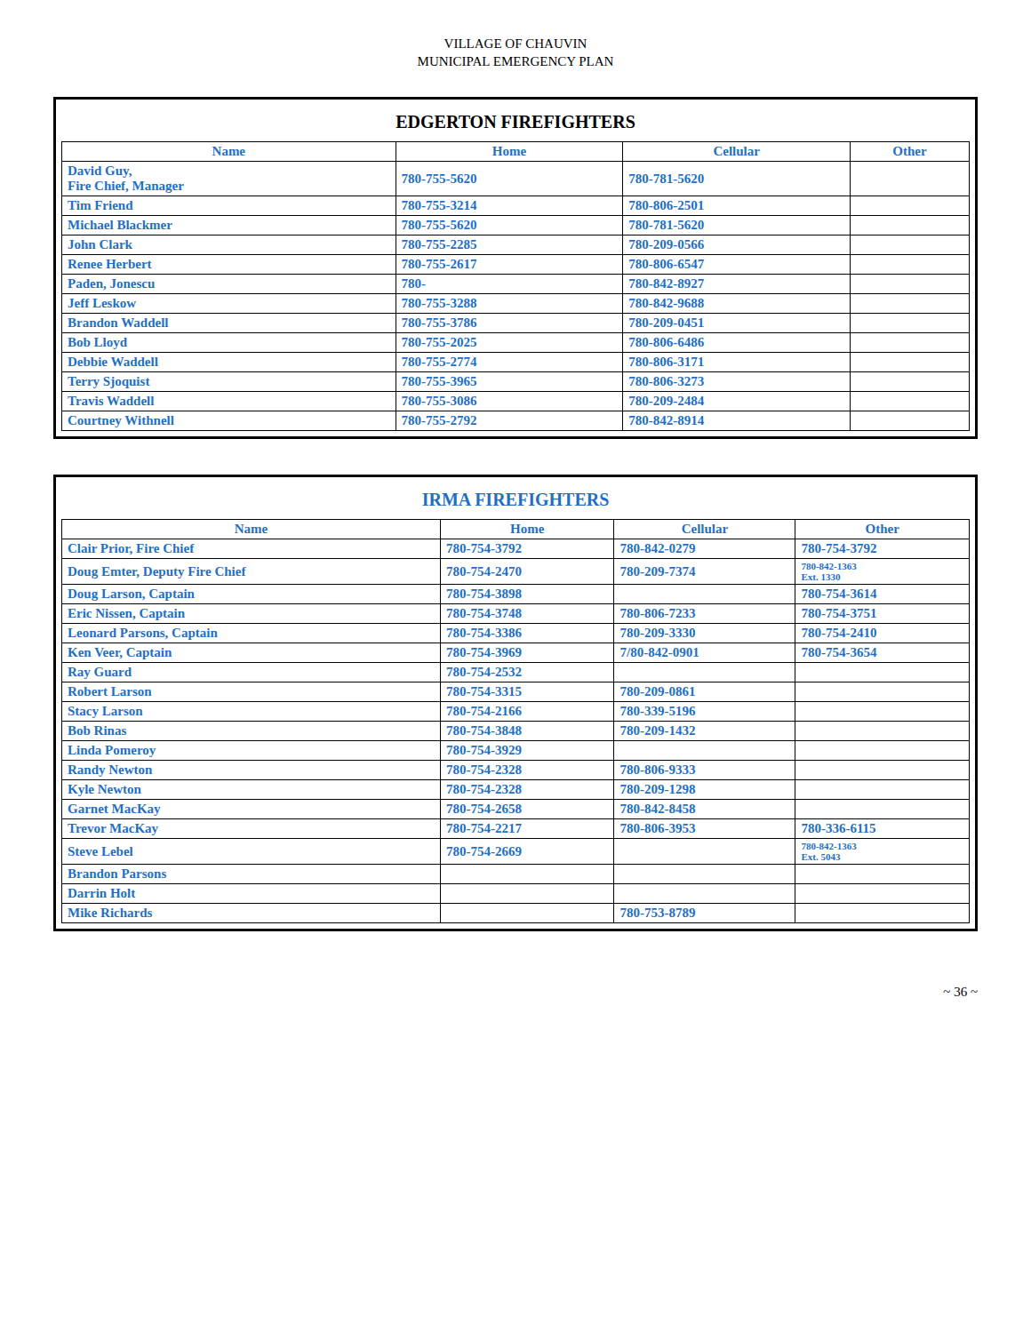VILLAGE OF CHAUVIN
MUNICIPAL EMERGENCY PLAN
EDGERTON FIREFIGHTERS
| Name | Home | Cellular | Other |
| --- | --- | --- | --- |
| David Guy, Fire Chief, Manager | 780-755-5620 | 780-781-5620 | |
| Tim Friend | 780-755-3214 | 780-806-2501 | |
| Michael Blackmer | 780-755-5620 | 780-781-5620 | |
| John Clark | 780-755-2285 | 780-209-0566 | |
| Renee Herbert | 780-755-2617 | 780-806-6547 | |
| Paden, Jonescu | 780- | 780-842-8927 | |
| Jeff Leskow | 780-755-3288 | 780-842-9688 | |
| Brandon Waddell | 780-755-3786 | 780-209-0451 | |
| Bob Lloyd | 780-755-2025 | 780-806-6486 | |
| Debbie Waddell | 780-755-2774 | 780-806-3171 | |
| Terry Sjoquist | 780-755-3965 | 780-806-3273 | |
| Travis Waddell | 780-755-3086 | 780-209-2484 | |
| Courtney Withnell | 780-755-2792 | 780-842-8914 | |
IRMA FIREFIGHTERS
| Name | Home | Cellular | Other |
| --- | --- | --- | --- |
| Clair Prior, Fire Chief | 780-754-3792 | 780-842-0279 | 780-754-3792 |
| Doug Emter, Deputy Fire Chief | 780-754-2470 | 780-209-7374 | 780-842-1363 Ext. 1330 |
| Doug Larson, Captain | 780-754-3898 | | 780-754-3614 |
| Eric Nissen, Captain | 780-754-3748 | 780-806-7233 | 780-754-3751 |
| Leonard Parsons, Captain | 780-754-3386 | 780-209-3330 | 780-754-2410 |
| Ken Veer, Captain | 780-754-3969 | 7/80-842-0901 | 780-754-3654 |
| Ray Guard | 780-754-2532 | | |
| Robert Larson | 780-754-3315 | 780-209-0861 | |
| Stacy Larson | 780-754-2166 | 780-339-5196 | |
| Bob Rinas | 780-754-3848 | 780-209-1432 | |
| Linda Pomeroy | 780-754-3929 | | |
| Randy Newton | 780-754-2328 | 780-806-9333 | |
| Kyle Newton | 780-754-2328 | 780-209-1298 | |
| Garnet MacKay | 780-754-2658 | 780-842-8458 | |
| Trevor MacKay | 780-754-2217 | 780-806-3953 | 780-336-6115 |
| Steve Lebel | 780-754-2669 | | 780-842-1363 Ext. 5043 |
| Brandon Parsons | | | |
| Darrin Holt | | | |
| Mike Richards | | 780-753-8789 | |
~ 36 ~